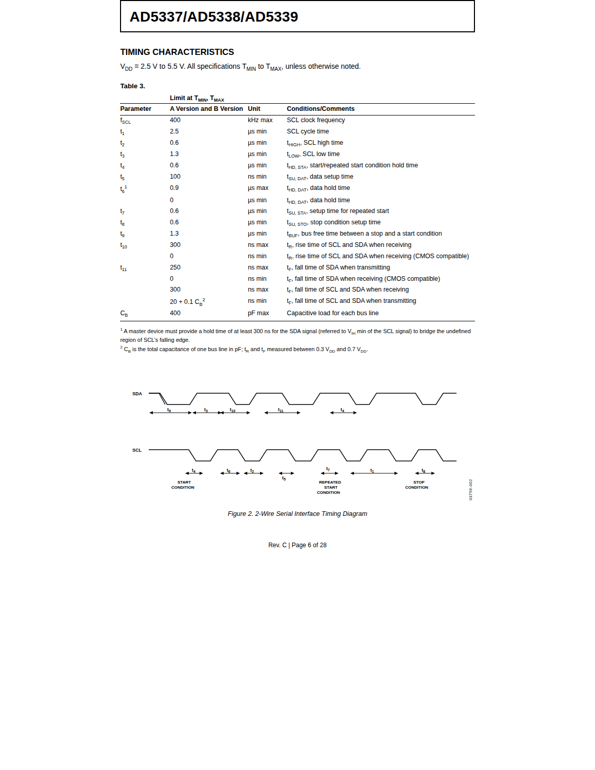AD5337/AD5338/AD5339
TIMING CHARACTERISTICS
VDD = 2.5 V to 5.5 V. All specifications TMIN to TMAX, unless otherwise noted.
Table 3.
| | Limit at T MIN , T MAX | | |
| --- | --- | --- | --- |
| Parameter | A Version and B Version | Unit | Conditions/Comments |
| f SCL | 400 | kHz max | SCL clock frequency |
| t 1 | 2.5 | µs min | SCL cycle time |
| t 2 | 0.6 | µs min | t HIGH , SCL high time |
| t 3 | 1.3 | µs min | t LOW , SCL low time |
| t 4 | 0.6 | µs min | t HD, STA , start/repeated start condition hold time |
| t 5 | 100 | ns min | t SU, DAT , data setup time |
| t 6 1 | 0.9 | µs max | t HD, DAT , data hold time |
| | 0 | µs min | t HD, DAT , data hold time |
| t 7 | 0.6 | µs min | t SU, STA , setup time for repeated start |
| t 8 | 0.6 | µs min | t SU, STO , stop condition setup time |
| t 9 | 1.3 | µs min | t BUF , bus free time between a stop and a start condition |
| t 10 | 300 | ns max | t R , rise time of SCL and SDA when receiving |
| | 0 | ns min | t R , rise time of SCL and SDA when receiving (CMOS compatible) |
| t 11 | 250 | ns max | t F , fall time of SDA when transmitting |
| | 0 | ns min | t F , fall time of SDA when receiving (CMOS compatible) |
| | 300 | ns max | t F , fall time of SCL and SDA when receiving |
| | 20 + 0.1 C B 2 | ns min | t F , fall time of SCL and SDA when transmitting |
| C B | 400 | pF max | Capacitive load for each bus line |
1 A master device must provide a hold time of at least 300 ns for the SDA signal (referred to VIH min of the SCL signal) to bridge the undefined region of SCL’s falling edge.
2 CB is the total capacitance of one bus line in pF; tR and tF measured between 0.3 VDD and 0.7 VDD.
SDA SCL t9 t3 t10 t11 t4 t4 t6 t2 t5 t7 t1 t8 START CONDITION REPEATED START CONDITION STOP CONDITION
03756-002
Figure 2. 2-Wire Serial Interface Timing Diagram
Rev. C | Page 6 of 28